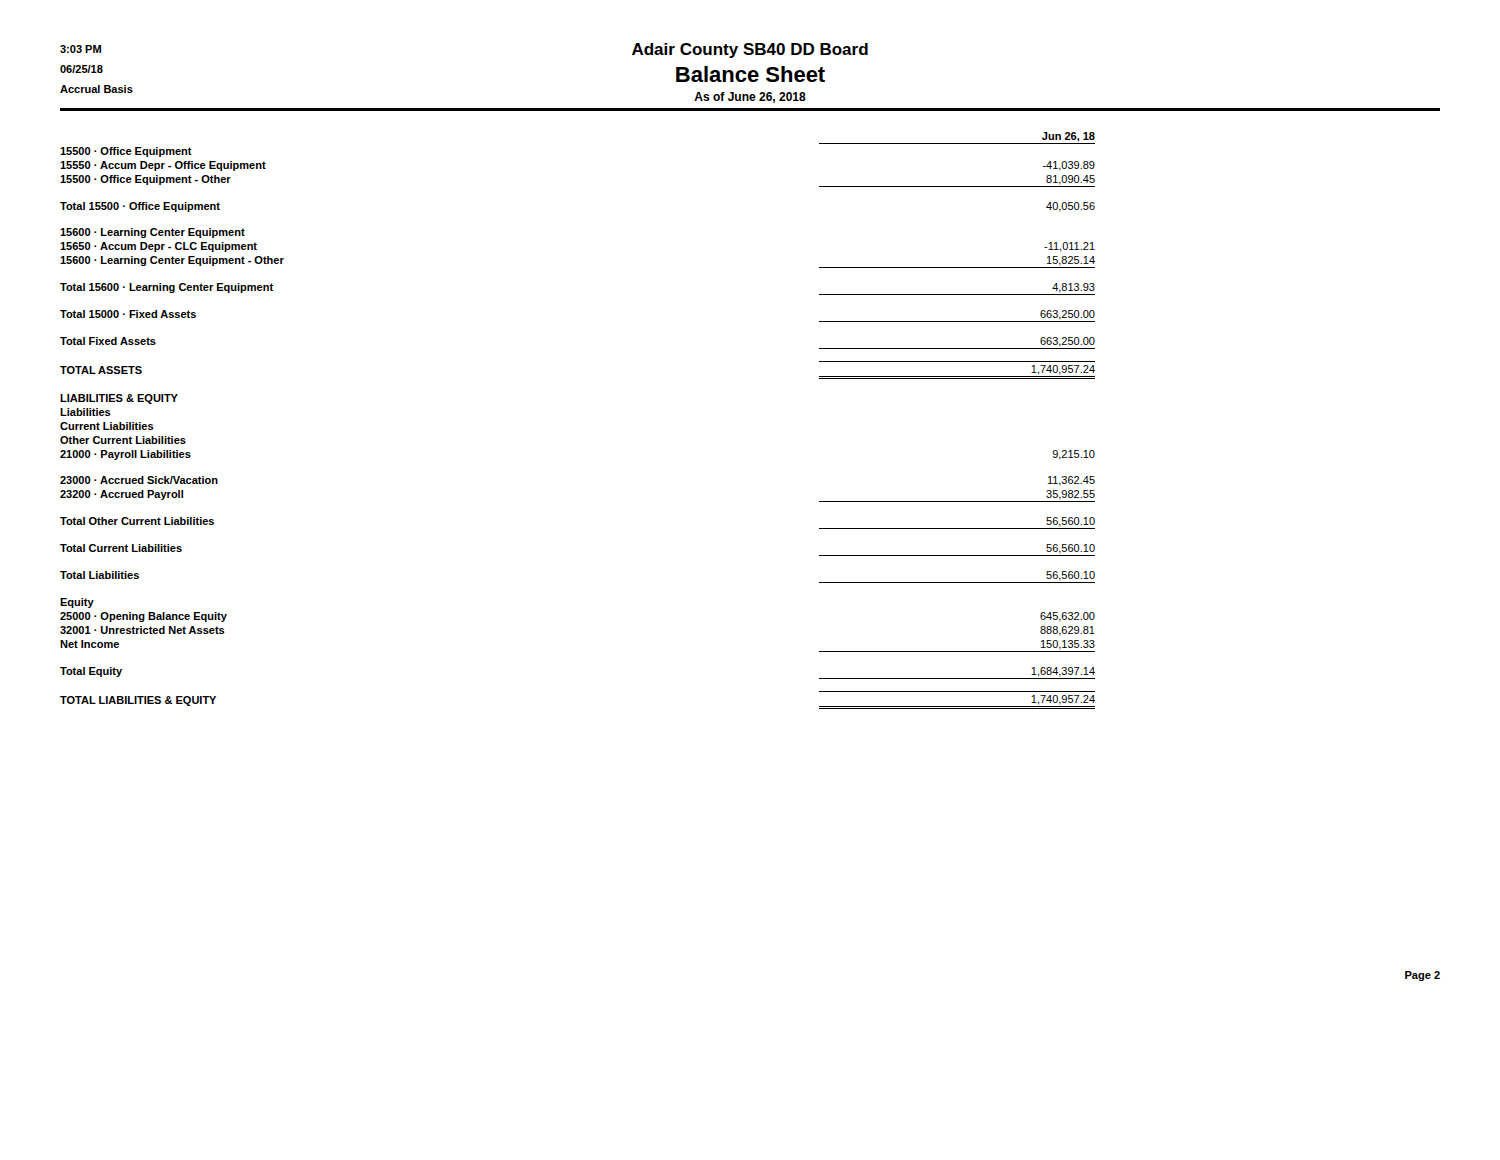3:03 PM
06/25/18
Accrual Basis
Adair County SB40 DD Board
Balance Sheet
As of June 26, 2018
| | Jun 26, 18 | |
| 15500 · Office Equipment | | |
| 15550 · Accum Depr - Office Equipment | -41,039.89 | |
| 15500 · Office Equipment - Other | 81,090.45 | |
| Total 15500 · Office Equipment | 40,050.56 | |
| 15600 · Learning Center Equipment | | |
| 15650 · Accum Depr - CLC Equipment | -11,011.21 | |
| 15600 · Learning Center Equipment - Other | 15,825.14 | |
| Total 15600 · Learning Center Equipment | 4,813.93 | |
| Total 15000 · Fixed Assets | 663,250.00 | |
| Total Fixed Assets | 663,250.00 | |
| TOTAL ASSETS | 1,740,957.24 | |
| LIABILITIES & EQUITY | | |
| Liabilities | | |
| Current Liabilities | | |
| Other Current Liabilities | | |
| 21000 · Payroll Liabilities | 9,215.10 | |
| 23000 · Accrued Sick/Vacation | 11,362.45 | |
| 23200 · Accrued Payroll | 35,982.55 | |
| Total Other Current Liabilities | 56,560.10 | |
| Total Current Liabilities | 56,560.10 | |
| Total Liabilities | 56,560.10 | |
| Equity | | |
| 25000 · Opening Balance Equity | 645,632.00 | |
| 32001 · Unrestricted Net Assets | 888,629.81 | |
| Net Income | 150,135.33 | |
| Total Equity | 1,684,397.14 | |
| TOTAL LIABILITIES & EQUITY | 1,740,957.24 | |
Page 2